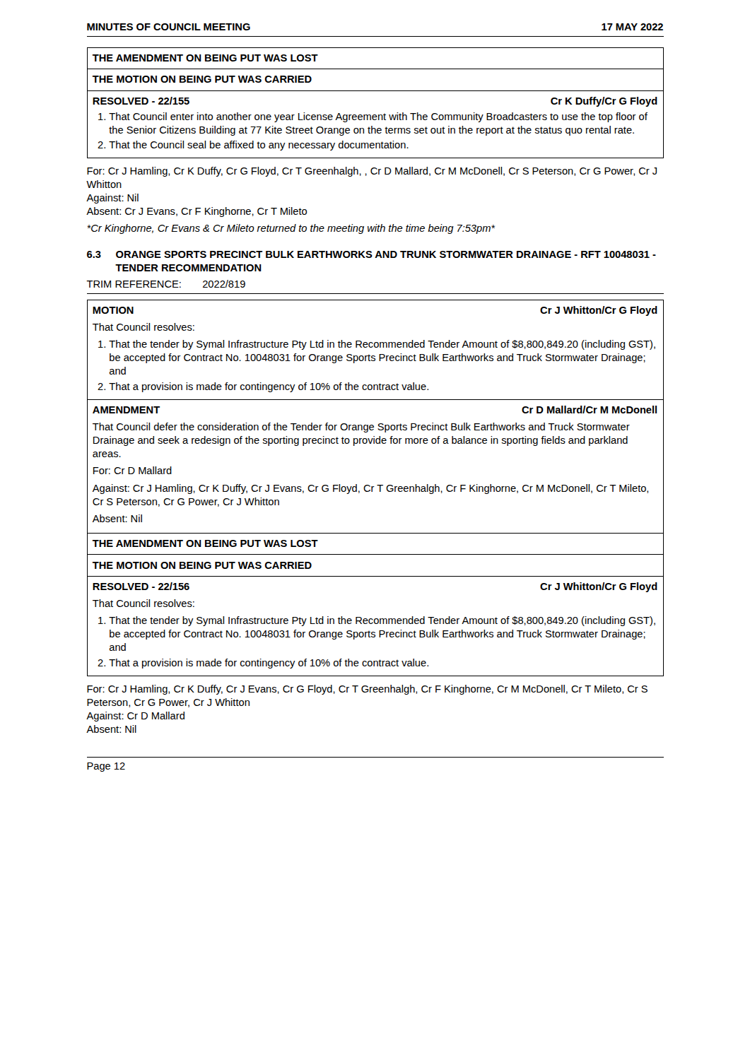MINUTES OF COUNCIL MEETING 17 MAY 2022
THE AMENDMENT ON BEING PUT WAS LOST
THE MOTION ON BEING PUT WAS CARRIED
RESOLVED - 22/155 Cr K Duffy/Cr G Floyd
That Council enter into another one year License Agreement with The Community Broadcasters to use the top floor of the Senior Citizens Building at 77 Kite Street Orange on the terms set out in the report at the status quo rental rate.
That the Council seal be affixed to any necessary documentation.
For: Cr J Hamling, Cr K Duffy, Cr G Floyd, Cr T Greenhalgh, , Cr D Mallard, Cr M McDonell, Cr S Peterson, Cr G Power, Cr J Whitton
Against: Nil
Absent: Cr J Evans, Cr F Kinghorne, Cr T Mileto
*Cr Kinghorne, Cr Evans & Cr Mileto returned to the meeting with the time being 7:53pm*
6.3 ORANGE SPORTS PRECINCT BULK EARTHWORKS AND TRUNK STORMWATER DRAINAGE - RFT 10048031 - TENDER RECOMMENDATION
TRIM REFERENCE: 2022/819
MOTION Cr J Whitton/Cr G Floyd
That Council resolves:
That the tender by Symal Infrastructure Pty Ltd in the Recommended Tender Amount of $8,800,849.20 (including GST), be accepted for Contract No. 10048031 for Orange Sports Precinct Bulk Earthworks and Truck Stormwater Drainage; and
That a provision is made for contingency of 10% of the contract value.
AMENDMENT Cr D Mallard/Cr M McDonell
That Council defer the consideration of the Tender for Orange Sports Precinct Bulk Earthworks and Truck Stormwater Drainage and seek a redesign of the sporting precinct to provide for more of a balance in sporting fields and parkland areas.
For: Cr D Mallard
Against: Cr J Hamling, Cr K Duffy, Cr J Evans, Cr G Floyd, Cr T Greenhalgh, Cr F Kinghorne, Cr M McDonell, Cr T Mileto, Cr S Peterson, Cr G Power, Cr J Whitton
Absent: Nil
THE AMENDMENT ON BEING PUT WAS LOST
THE MOTION ON BEING PUT WAS CARRIED
RESOLVED - 22/156 Cr J Whitton/Cr G Floyd
That Council resolves:
That the tender by Symal Infrastructure Pty Ltd in the Recommended Tender Amount of $8,800,849.20 (including GST), be accepted for Contract No. 10048031 for Orange Sports Precinct Bulk Earthworks and Truck Stormwater Drainage; and
That a provision is made for contingency of 10% of the contract value.
For: Cr J Hamling, Cr K Duffy, Cr J Evans, Cr G Floyd, Cr T Greenhalgh, Cr F Kinghorne, Cr M McDonell, Cr T Mileto, Cr S Peterson, Cr G Power, Cr J Whitton
Against: Cr D Mallard
Absent: Nil
Page 12